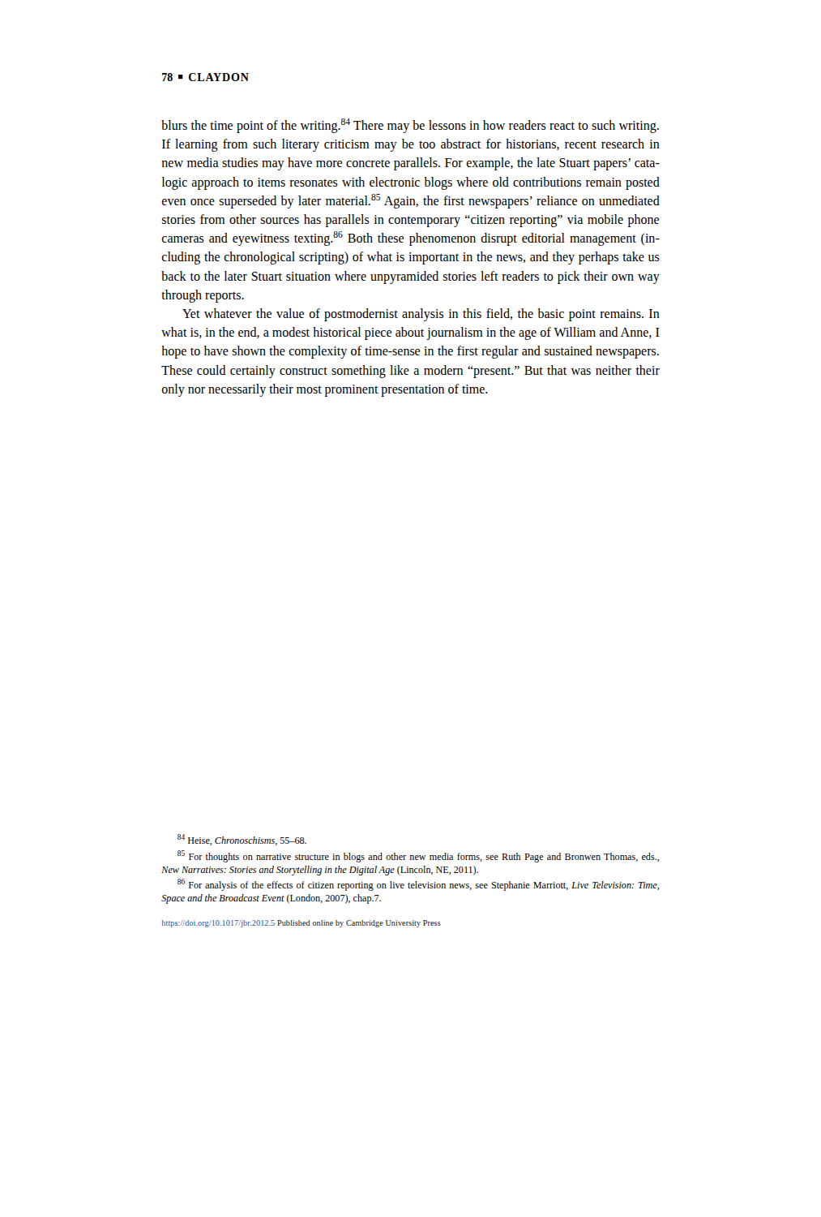78■CLAYDON
blurs the time point of the writing.84 There may be lessons in how readers react to such writing. If learning from such literary criticism may be too abstract for historians, recent research in new media studies may have more concrete parallels. For example, the late Stuart papers’ catalogic approach to items resonates with electronic blogs where old contributions remain posted even once superseded by later material.85 Again, the first newspapers’ reliance on unmediated stories from other sources has parallels in contemporary “citizen reporting” via mobile phone cameras and eyewitness texting.86 Both these phenomenon disrupt editorial management (including the chronological scripting) of what is important in the news, and they perhaps take us back to the later Stuart situation where unpyramided stories left readers to pick their own way through reports.
Yet whatever the value of postmodernist analysis in this field, the basic point remains. In what is, in the end, a modest historical piece about journalism in the age of William and Anne, I hope to have shown the complexity of time-sense in the first regular and sustained newspapers. These could certainly construct something like a modern “present.” But that was neither their only nor necessarily their most prominent presentation of time.
84 Heise, Chronoschisms, 55–68.
85 For thoughts on narrative structure in blogs and other new media forms, see Ruth Page and Bronwen Thomas, eds., New Narratives: Stories and Storytelling in the Digital Age (Lincoln, NE, 2011).
86 For analysis of the effects of citizen reporting on live television news, see Stephanie Marriott, Live Television: Time, Space and the Broadcast Event (London, 2007), chap.7.
https://doi.org/10.1017/jbr.2012.5 Published online by Cambridge University Press